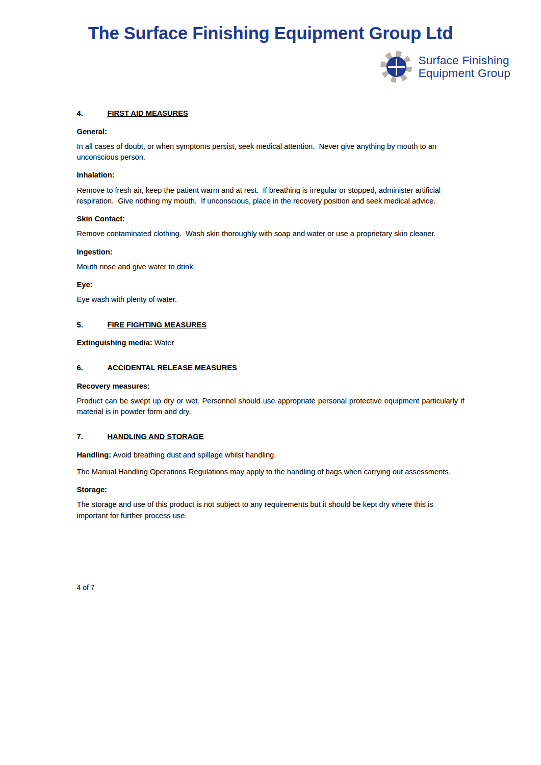The Surface Finishing Equipment Group Ltd
Surface Finishing
Equipment Group
4. FIRST AID MEASURES
General:
In all cases of doubt, or when symptoms persist, seek medical attention. Never give anything by mouth to an unconscious person.
Inhalation:
Remove to fresh air, keep the patient warm and at rest. If breathing is irregular or stopped, administer artificial respiration. Give nothing my mouth. If unconscious, place in the recovery position and seek medical advice.
Skin Contact:
Remove contaminated clothing. Wash skin thoroughly with soap and water or use a proprietary skin cleaner.
Ingestion:
Mouth rinse and give water to drink.
Eye:
Eye wash with plenty of water.
5. FIRE FIGHTING MEASURES
Extinguishing media: Water
6. ACCIDENTAL RELEASE MEASURES
Recovery measures:
Product can be swept up dry or wet. Personnel should use appropriate personal protective equipment particularly if material is in powder form and dry.
7. HANDLING AND STORAGE
Handling: Avoid breathing dust and spillage whilst handling.
The Manual Handling Operations Regulations may apply to the handling of bags when carrying out assessments.
Storage:
The storage and use of this product is not subject to any requirements but it should be kept dry where this is important for further process use.
4 of 7